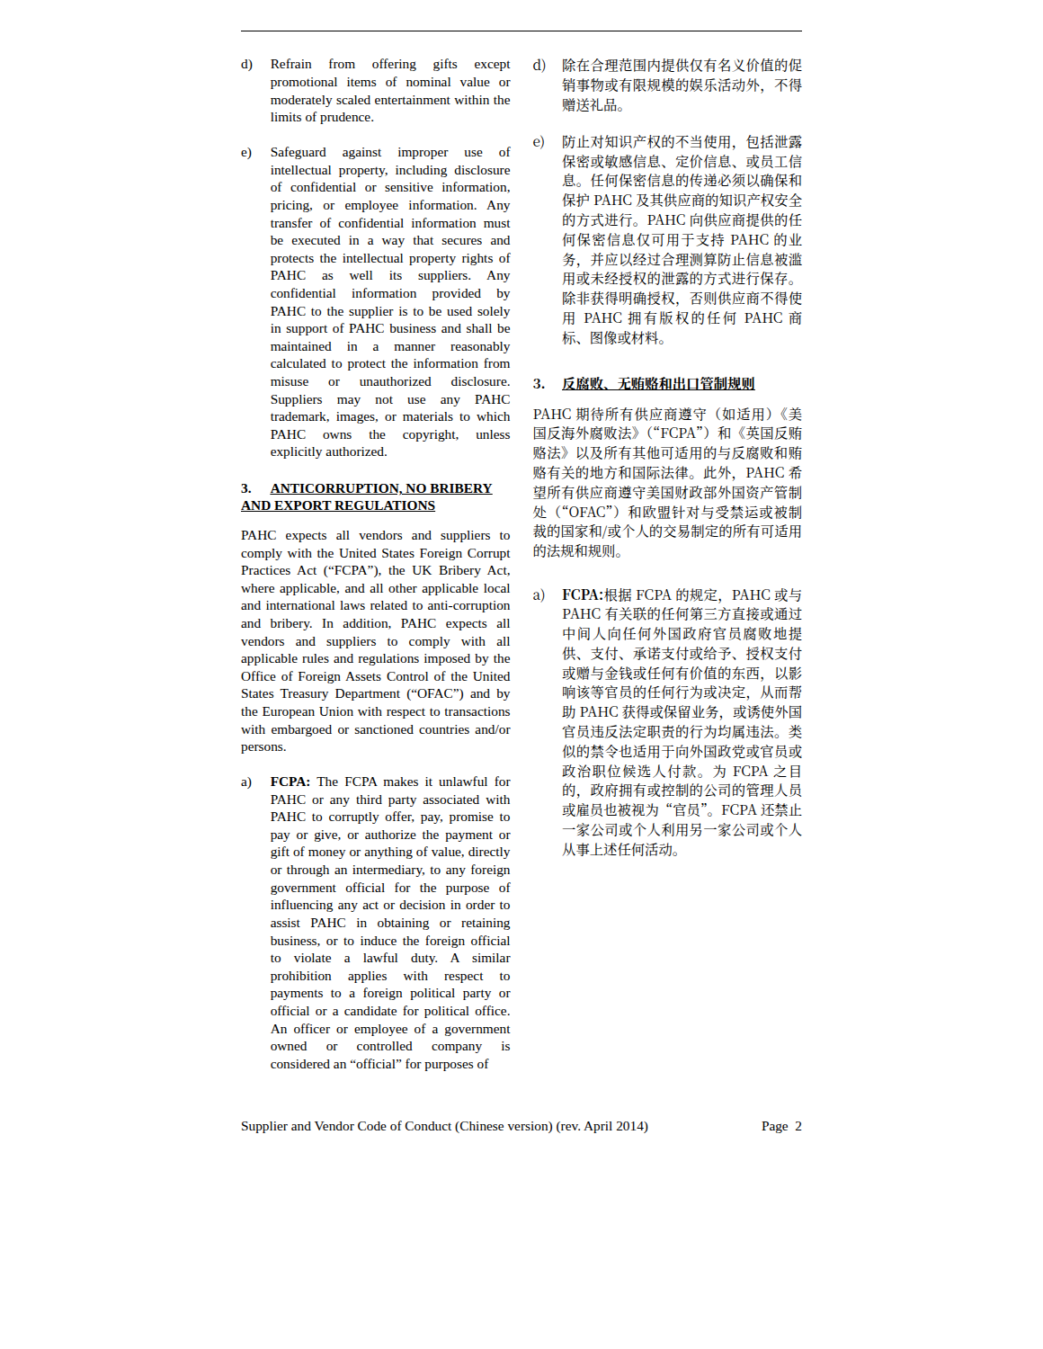| / d) / Refrain from offering gifts except promotional items of nominal value or moderately scaled entertainment within the limits of prudence. / / e) / Safeguard against improper use of intellectual property, including disclosure of confidential or sensitive information, pricing, or employee information. Any transfer of confidential information must be executed in a way that secures and protects the intellectual property rights of PAHC as well its suppliers. Any confidential information provided by PAHC to the supplier is to be used solely in support of PAHC business and shall be maintained in a manner reasonably calculated to protect the information from misuse or unauthorized disclosure. Suppliers may not use any PAHC trademark, images, or materials to which PAHC owns the copyright, unless explicitly authorized. / 3. ANTICORRUPTION, NO BRIBERY AND EXPORT REGULATIONS PAHC expects all vendors and suppliers to comply with the United States Foreign Corrupt Practices Act (“FCPA”), the UK Bribery Act, where applicable, and all other applicable local and international laws related to anti-corruption and bribery. In addition, PAHC expects all vendors and suppliers to comply with all applicable rules and regulations imposed by the Office of Foreign Assets Control of the United States Treasury Department (“OFAC”) and by the European Union with respect to transactions with embargoed or sanctioned countries and/or persons. / a) / FCPA: The FCPA makes it unlawful for PAHC or any third party associated with PAHC to corruptly offer, pay, promise to pay or give, or authorize the payment or gift of money or anything of value, directly or through an intermediary, to any foreign government official for the purpose of influencing any act or decision in order to assist PAHC in obtaining or retaining business, or to induce the foreign official to violate a lawful duty. A similar prohibition applies with respect to payments to a foreign political party or official or a candidate for political office. An officer or employee of a government owned or controlled company is considered an “official” for purposes of / | | / d) / 除在合理范围内提供仅有名义价值的促销事物或有限规模的娱乐活动外，不得赠送礼品。 / / e) / 防止对知识产权的不当使用，包括泄露保密或敏感信息、定价信息、或员工信息。任何保密信息的传递必须以确保和保护 PAHC 及其供应商的知识产权安全的方式进行。PAHC 向供应商提供的任何保密信息仅可用于支持 PAHC 的业务，并应以经过合理测算防止信息被滥用或未经授权的泄露的方式进行保存。除非获得明确授权，否则供应商不得使用 PAHC 拥有版权的任何 PAHC 商标、图像或材料。 / 3. 反腐败、无贿赂和出口管制规则 PAHC 期待所有供应商遵守（如适用）《美国反海外腐败法》（“FCPA”）和《英国反贿赂法》以及所有其他可适用的与反腐败和贿赂有关的地方和国际法律。此外，PAHC 希望所有供应商遵守美国财政部外国资产管制处（“OFAC”）和欧盟针对与受禁运或被制裁的国家和/或个人的交易制定的所有可适用的法规和规则。 / a) / FCPA: 根据 FCPA 的规定，PAHC 或与 PAHC 有关联的任何第三方直接或通过中间人向任何外国政府官员腐败地提供、支付、承诺支付或给予、授权支付或赠与金钱或任何有价值的东西，以影响该等官员的任何行为或决定，从而帮助 PAHC 获得或保留业务，或诱使外国官员违反法定职责的行为均属违法。类似的禁令也适用于向外国政党或官员或政治职位候选人付款。为 FCPA 之目的，政府拥有或控制的公司的管理人员或雇员也被视为“官员”。FCPA 还禁止一家公司或个人利用另一家公司或个人从事上述任何活动。 / |
Supplier and Vendor Code of Conduct (Chinese version) (rev. April 2014)
Page 2